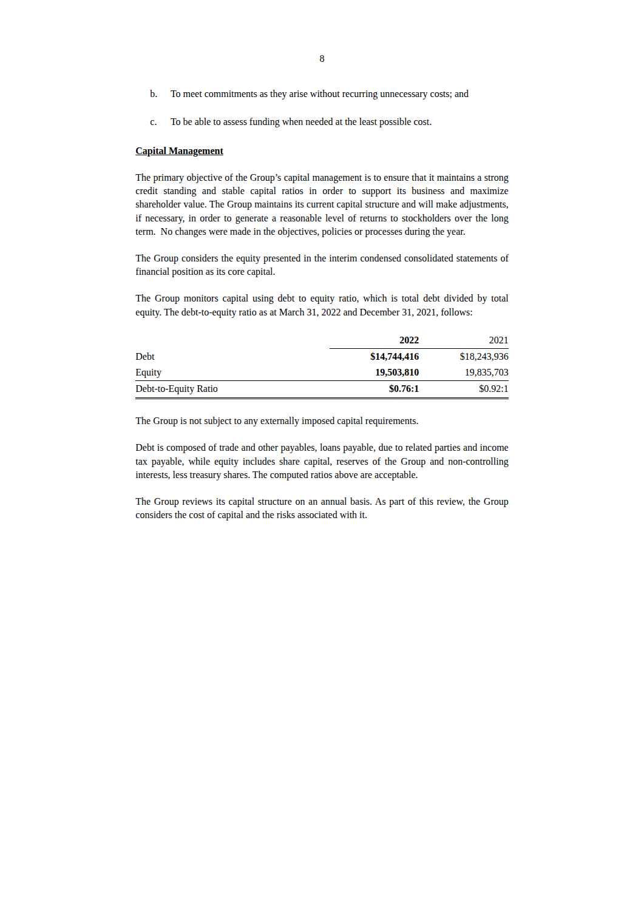8
b. To meet commitments as they arise without recurring unnecessary costs; and
c. To be able to assess funding when needed at the least possible cost.
Capital Management
The primary objective of the Group’s capital management is to ensure that it maintains a strong credit standing and stable capital ratios in order to support its business and maximize shareholder value. The Group maintains its current capital structure and will make adjustments, if necessary, in order to generate a reasonable level of returns to stockholders over the long term. No changes were made in the objectives, policies or processes during the year.
The Group considers the equity presented in the interim condensed consolidated statements of financial position as its core capital.
The Group monitors capital using debt to equity ratio, which is total debt divided by total equity. The debt-to-equity ratio as at March 31, 2022 and December 31, 2021, follows:
| | 2022 | 2021 |
| --- | --- | --- |
| Debt | $14,744,416 | $18,243,936 |
| Equity | 19,503,810 | 19,835,703 |
| Debt-to-Equity Ratio | $0.76:1 | $0.92:1 |
The Group is not subject to any externally imposed capital requirements.
Debt is composed of trade and other payables, loans payable, due to related parties and income tax payable, while equity includes share capital, reserves of the Group and non-controlling interests, less treasury shares. The computed ratios above are acceptable.
The Group reviews its capital structure on an annual basis. As part of this review, the Group considers the cost of capital and the risks associated with it.